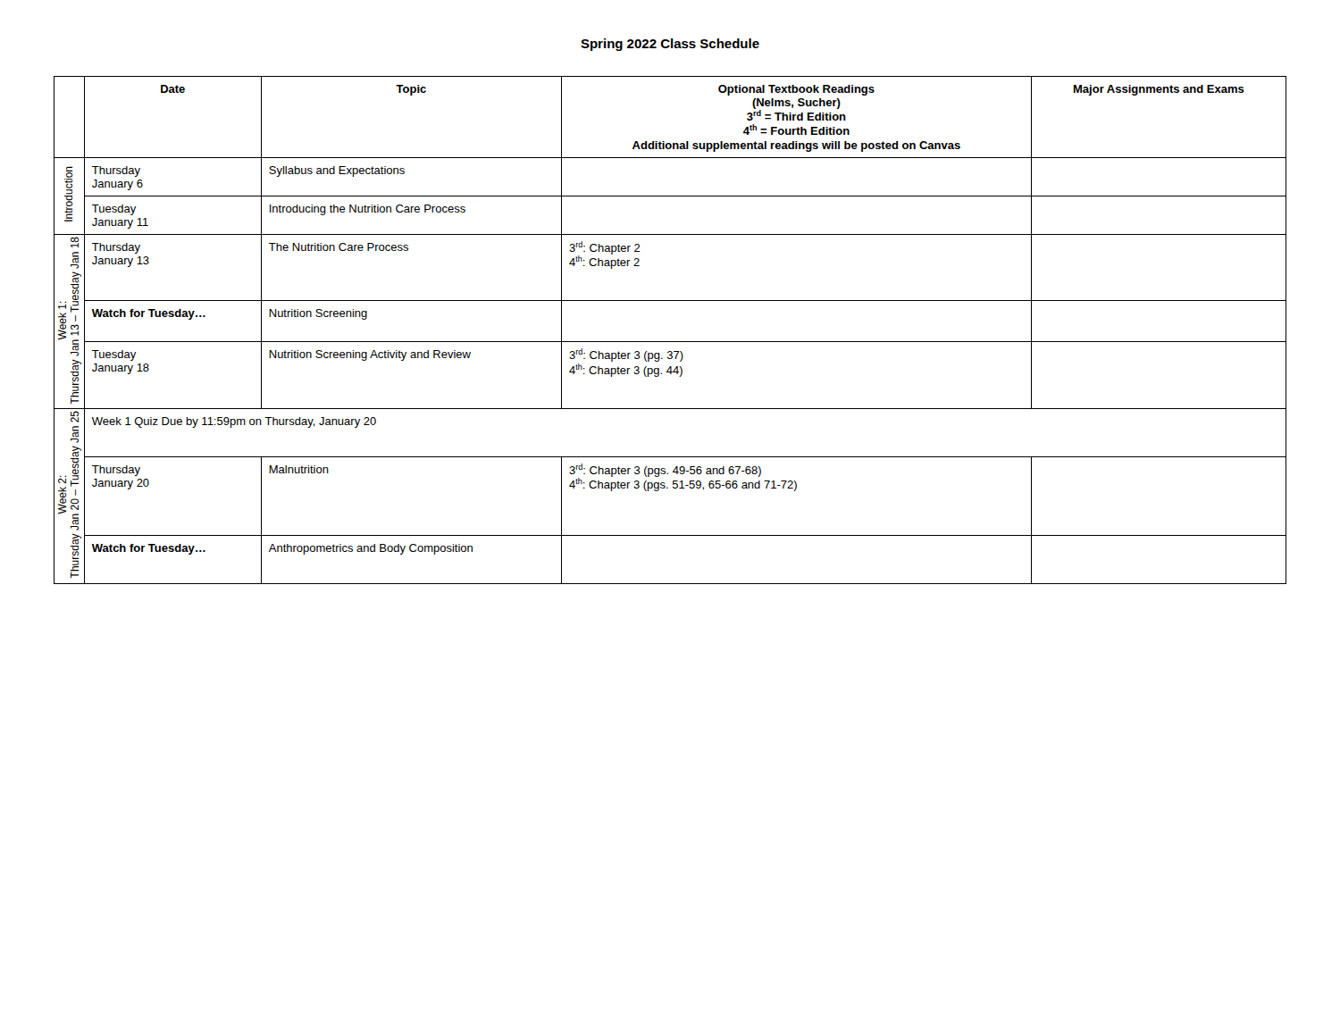Spring 2022 Class Schedule
| | Date | Topic | Optional Textbook Readings (Nelms, Sucher) 3 rd = Third Edition 4 th = Fourth Edition Additional supplemental readings will be posted on Canvas | Major Assignments and Exams |
| --- | --- | --- | --- | --- |
| Introduction | Thursday January 6 | Syllabus and Expectations | | |
| Tuesday January 11 | Introducing the Nutrition Care Process | | |
| Week 1: Thursday Jan 13 – Tuesday Jan 18 | Thursday January 13 | The Nutrition Care Process | 3 rd : Chapter 2 4 th : Chapter 2 | |
| Watch for Tuesday… | Nutrition Screening | | |
| Tuesday January 18 | Nutrition Screening Activity and Review | 3 rd : Chapter 3 (pg. 37) 4 th : Chapter 3 (pg. 44) | |
| Week 2: Thursday Jan 20 – Tuesday Jan 25 | Week 1 Quiz Due by 11:59pm on Thursday, January 20 |
| Thursday January 20 | Malnutrition | 3 rd : Chapter 3 (pgs. 49-56 and 67-68) 4 th : Chapter 3 (pgs. 51-59, 65-66 and 71-72) | |
| Watch for Tuesday… | Anthropometrics and Body Composition | | |